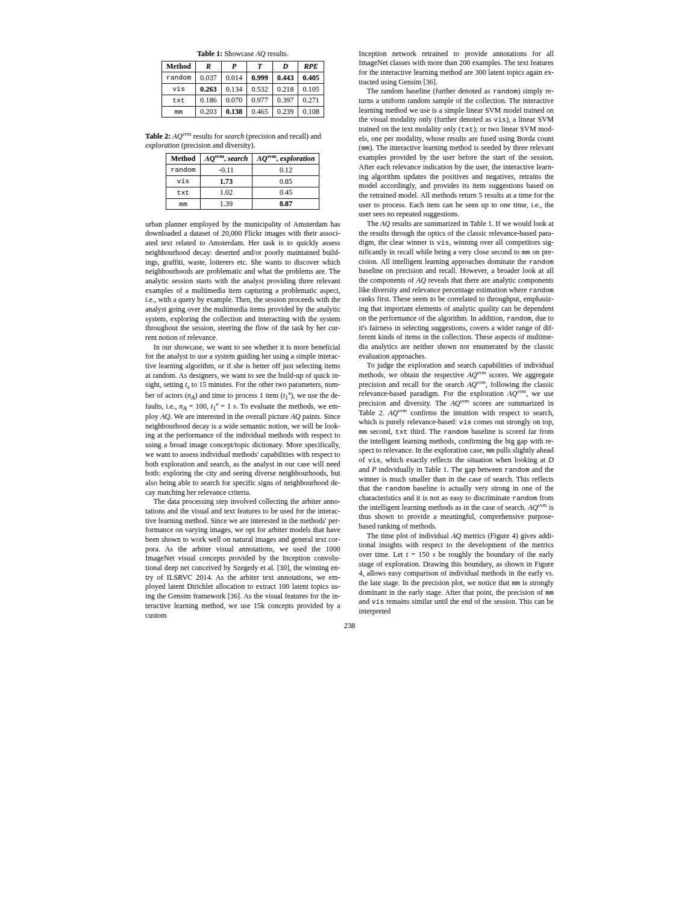Table 1: Showcase AQ results.
| Method | R | P | T | D | RPE |
| --- | --- | --- | --- | --- | --- |
| random | 0.037 | 0.014 | 0.999 | 0.443 | 0.405 |
| vis | 0.263 | 0.134 | 0.532 | 0.218 | 0.105 |
| txt | 0.186 | 0.070 | 0.977 | 0.397 | 0.271 |
| mm | 0.203 | 0.138 | 0.465 | 0.239 | 0.108 |
Table 2: AQsvm results for search (precision and recall) and exploration (precision and diversity).
| Method | AQ svm , search | AQ svm , exploration |
| --- | --- | --- |
| random | -0.11 | 0.12 |
| vis | 1.73 | 0.85 |
| txt | 1.02 | 0.45 |
| mm | 1.39 | 0.87 |
urban planner employed by the municipality of Amsterdam has downloaded a dataset of 20,000 Flickr images with their associated text related to Amsterdam. Her task is to quickly assess neighbourhood decay: deserted and/or poorly maintained buildings, graffiti, waste, loiterers etc. She wants to discover which neighbourhoods are problematic and what the problems are. The analytic session starts with the analyst providing three relevant examples of a multimedia item capturing a problematic aspect, i.e., with a query by example. Then, the session proceeds with the analyst going over the multimedia items provided by the analytic system, exploring the collection and interacting with the system throughout the session, steering the flow of the task by her current notion of relevance.
In our showcase, we want to see whether it is more beneficial for the analyst to use a system guiding her using a simple interactive learning algorithm, or if she is better off just selecting items at random. As designers, we want to see the build-up of quick insight, setting ts to 15 minutes. For the other two parameters, number of actors (nA) and time to process 1 item (t1a), we use the defaults, i.e., nA = 100, t1a = 1 s. To evaluate the methods, we employ AQ. We are interested in the overall picture AQ paints. Since neighbourhood decay is a wide semantic notion, we will be looking at the performance of the individual methods with respect to using a broad image concept/topic dictionary. More specifically, we want to assess individual methods' capabilities with respect to both exploration and search, as the analyst in our case will need both: exploring the city and seeing diverse neighbourhoods, but also being able to search for specific signs of neighbourhood decay matching her relevance criteria.
The data processing step involved collecting the arbiter annotations and the visual and text features to be used for the interactive learning method. Since we are interested in the methods' performance on varying images, we opt for arbiter models that have been shown to work well on natural images and general text corpora. As the arbiter visual annotations, we used the 1000 ImageNet visual concepts provided by the Inception convolutional deep net conceived by Szegedy et al. [30], the winning entry of ILSRVC 2014. As the arbiter text annotations, we employed latent Dirichlet allocation to extract 100 latent topics using the Gensim framework [36]. As the visual features for the interactive learning method, we use 15k concepts provided by a custom
Inception network retrained to provide annotations for all ImageNet classes with more than 200 examples. The text features for the interactive learning method are 300 latent topics again extracted using Gensim [36].
The random baseline (further denoted as random) simply returns a uniform random sample of the collection. The interactive learning method we use is a simple linear SVM model trained on the visual modality only (further denoted as vis), a linear SVM trained on the text modality only (txt); or two linear SVM models, one per modality, whose results are fused using Borda count (mm). The interactive learning method is seeded by three relevant examples provided by the user before the start of the session. After each relevance indication by the user, the interactive learning algorithm updates the positives and negatives, retrains the model accordingly, and provides its item suggestions based on the retrained model. All methods return 5 results at a time for the user to process. Each item can be seen up to one time, i.e., the user sees no repeated suggestions.
The AQ results are summarized in Table 1. If we would look at the results through the optics of the classic relevance-based paradigm, the clear winner is vis, winning over all competitors significantly in recall while being a very close second to mm on precision. All intelligent learning approaches dominate the random baseline on precision and recall. However, a broader look at all the components of AQ reveals that there are analytic components like diversity and relevance percentage estimation where random ranks first. These seem to be correlated to throughput, emphasizing that important elements of analytic quality can be dependent on the performance of the algorithm. In addition, random, due to it's fairness in selecting suggestions, covers a wider range of different kinds of items in the collection. These aspects of multimedia analytics are neither shown nor enumerated by the classic evaluation approaches.
To judge the exploration and search capabilities of individual methods, we obtain the respective AQsvm scores. We aggregate precision and recall for the search AQsvm, following the classic relevance-based paradigm. For the exploration AQsvm, we use precision and diversity. The AQsvm scores are summarized in Table 2. AQsvm confirms the intuition with respect to search, which is purely relevance-based: vis comes out strongly on top, mm second, txt third. The random baseline is scored far from the intelligent learning methods, confirming the big gap with respect to relevance. In the exploration case, mm pulls slightly ahead of vis, which exactly reflects the situation when looking at D and P individually in Table 1. The gap between random and the winner is much smaller than in the case of search. This reflects that the random baseline is actually very strong in one of the characteristics and it is not as easy to discriminate random from the intelligent learning methods as in the case of search. AQsvm is thus shown to provide a meaningful, comprehensive purpose-based ranking of methods.
The time plot of individual AQ metrics (Figure 4) gives additional insights with respect to the development of the metrics over time. Let t = 150 s be roughly the boundary of the early stage of exploration. Drawing this boundary, as shown in Figure 4, allows easy comparison of individual methods in the early vs. the late stage. In the precision plot, we notice that mm is strongly dominant in the early stage. After that point, the precision of mm and vis remains similar until the end of the session. This can be interpreted
238